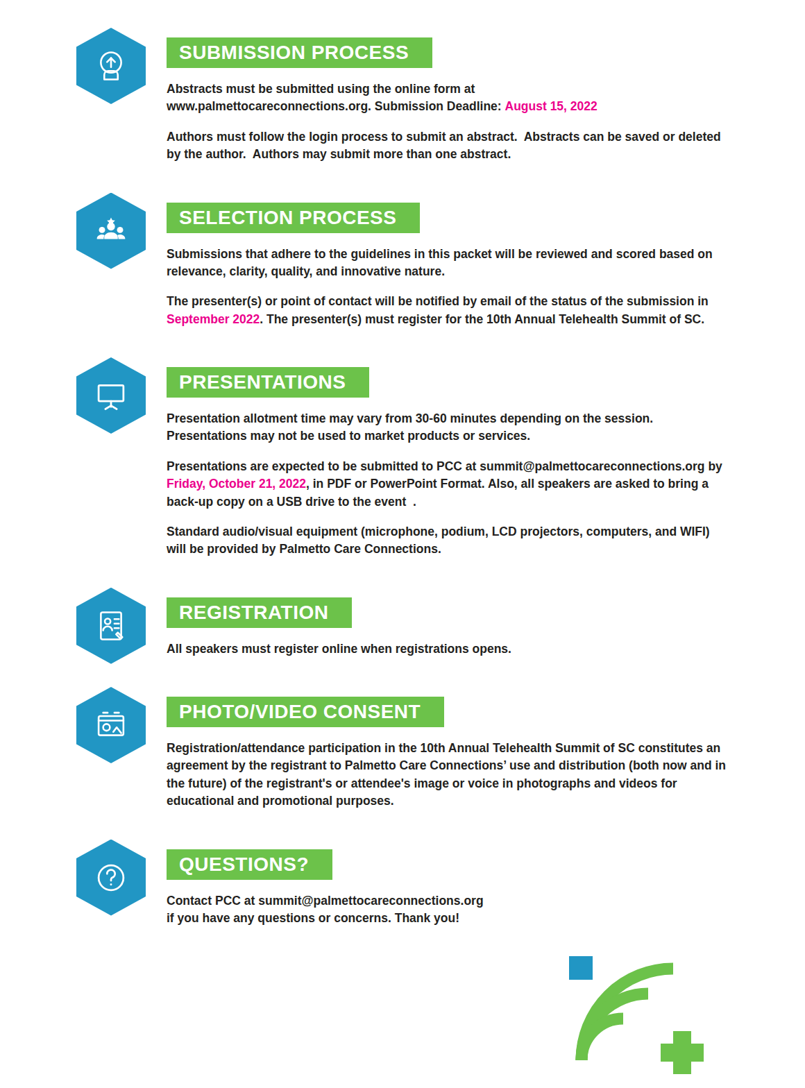Submission Process
Abstracts must be submitted using the online form at
www.palmettocareconnections.org. Submission Deadline: August 15, 2022
Authors must follow the login process to submit an abstract. Abstracts can be saved or deleted by the author. Authors may submit more than one abstract.
Selection Process
Submissions that adhere to the guidelines in this packet will be reviewed and scored based on relevance, clarity, quality, and innovative nature.
The presenter(s) or point of contact will be notified by email of the status of the submission in September 2022. The presenter(s) must register for the 10th Annual Telehealth Summit of SC.
Presentations
Presentation allotment time may vary from 30-60 minutes depending on the session. Presentations may not be used to market products or services.
Presentations are expected to be submitted to PCC at summit@palmettocareconnections.org by Friday, October 21, 2022, in PDF or PowerPoint Format. Also, all speakers are asked to bring a back-up copy on a USB drive to the event .
Standard audio/visual equipment (microphone, podium, LCD projectors, computers, and WIFI) will be provided by Palmetto Care Connections.
Registration
All speakers must register online when registrations opens.
Photo/Video Consent
Registration/attendance participation in the 10th Annual Telehealth Summit of SC constitutes an agreement by the registrant to Palmetto Care Connections’ use and distribution (both now and in the future) of the registrant's or attendee's image or voice in photographs and videos for educational and promotional purposes.
Questions?
Contact PCC at summit@palmettocareconnections.org
if you have any questions or concerns. Thank you!